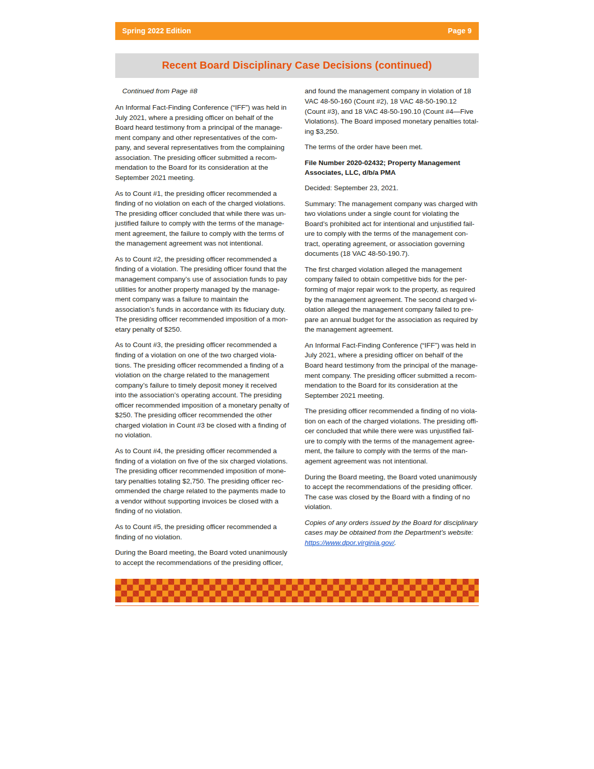Spring 2022 Edition Page 9
Recent Board Disciplinary Case Decisions (continued)
Continued from Page #8
An Informal Fact-Finding Conference (“IFF”) was held in July 2021, where a presiding officer on behalf of the Board heard testimony from a principal of the management company and other representatives of the company, and several representatives from the complaining association. The presiding officer submitted a recommendation to the Board for its consideration at the September 2021 meeting.
As to Count #1, the presiding officer recommended a finding of no violation on each of the charged violations. The presiding officer concluded that while there was unjustified failure to comply with the terms of the management agreement, the failure to comply with the terms of the management agreement was not intentional.
As to Count #2, the presiding officer recommended a finding of a violation. The presiding officer found that the management company’s use of association funds to pay utilities for another property managed by the management company was a failure to maintain the association’s funds in accordance with its fiduciary duty. The presiding officer recommended imposition of a monetary penalty of $250.
As to Count #3, the presiding officer recommended a finding of a violation on one of the two charged violations. The presiding officer recommended a finding of a violation on the charge related to the management company’s failure to timely deposit money it received into the association’s operating account. The presiding officer recommended imposition of a monetary penalty of $250. The presiding officer recommended the other charged violation in Count #3 be closed with a finding of no violation.
As to Count #4, the presiding officer recommended a finding of a violation on five of the six charged violations. The presiding officer recommended imposition of monetary penalties totaling $2,750. The presiding officer recommended the charge related to the payments made to a vendor without supporting invoices be closed with a finding of no violation.
As to Count #5, the presiding officer recommended a finding of no violation.
During the Board meeting, the Board voted unanimously to accept the recommendations of the presiding officer, and found the management company in violation of 18 VAC 48-50-160 (Count #2), 18 VAC 48-50-190.12 (Count #3), and 18 VAC 48-50-190.10 (Count #4—Five Violations). The Board imposed monetary penalties totaling $3,250.
The terms of the order have been met.
File Number 2020-02432; Property Management Associates, LLC, d/b/a PMA
Decided: September 23, 2021.
Summary: The management company was charged with two violations under a single count for violating the Board’s prohibited act for intentional and unjustified failure to comply with the terms of the management contract, operating agreement, or association governing documents (18 VAC 48-50-190.7).
The first charged violation alleged the management company failed to obtain competitive bids for the performing of major repair work to the property, as required by the management agreement. The second charged violation alleged the management company failed to prepare an annual budget for the association as required by the management agreement.
An Informal Fact-Finding Conference (“IFF”) was held in July 2021, where a presiding officer on behalf of the Board heard testimony from the principal of the management company. The presiding officer submitted a recommendation to the Board for its consideration at the September 2021 meeting.
The presiding officer recommended a finding of no violation on each of the charged violations. The presiding officer concluded that while there were was unjustified failure to comply with the terms of the management agreement, the failure to comply with the terms of the management agreement was not intentional.
During the Board meeting, the Board voted unanimously to accept the recommendations of the presiding officer. The case was closed by the Board with a finding of no violation.
Copies of any orders issued by the Board for disciplinary cases may be obtained from the Department’s website: https://www.dpor.virginia.gov/.